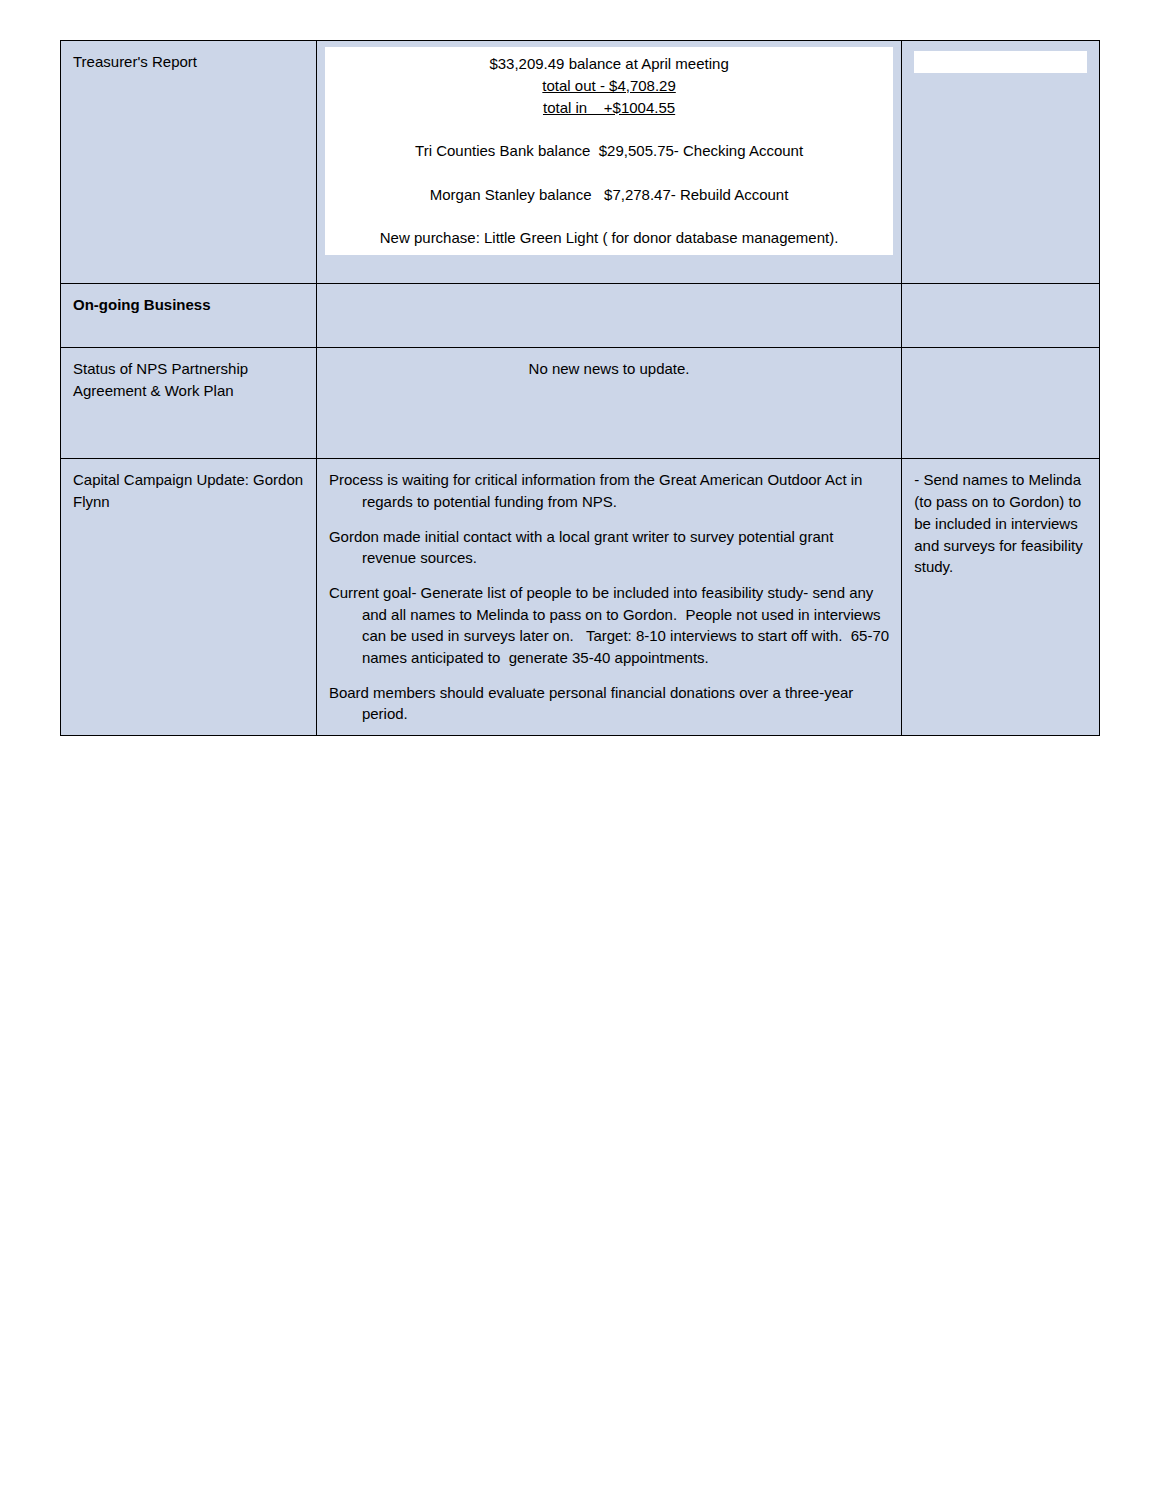| Treasurer's Report | $33,209.49 balance at April meeting total out - $4,708.29 total in +$1004.55 Tri Counties Bank balance $29,505.75- Checking Account Morgan Stanley balance $7,278.47- Rebuild Account New purchase: Little Green Light ( for donor database management). | |
| On-going Business | | |
| Status of NPS Partnership Agreement & Work Plan | No new news to update. | |
| Capital Campaign Update: Gordon Flynn | Process is waiting for critical information from the Great American Outdoor Act in regards to potential funding from NPS. Gordon made initial contact with a local grant writer to survey potential grant revenue sources. Current goal- Generate list of people to be included into feasibility study- send any and all names to Melinda to pass on to Gordon. People not used in interviews can be used in surveys later on. Target: 8-10 interviews to start off with. 65-70 names anticipated to generate 35-40 appointments. Board members should evaluate personal financial donations over a three-year period. | - Send names to Melinda (to pass on to Gordon) to be included in interviews and surveys for feasibility study. |